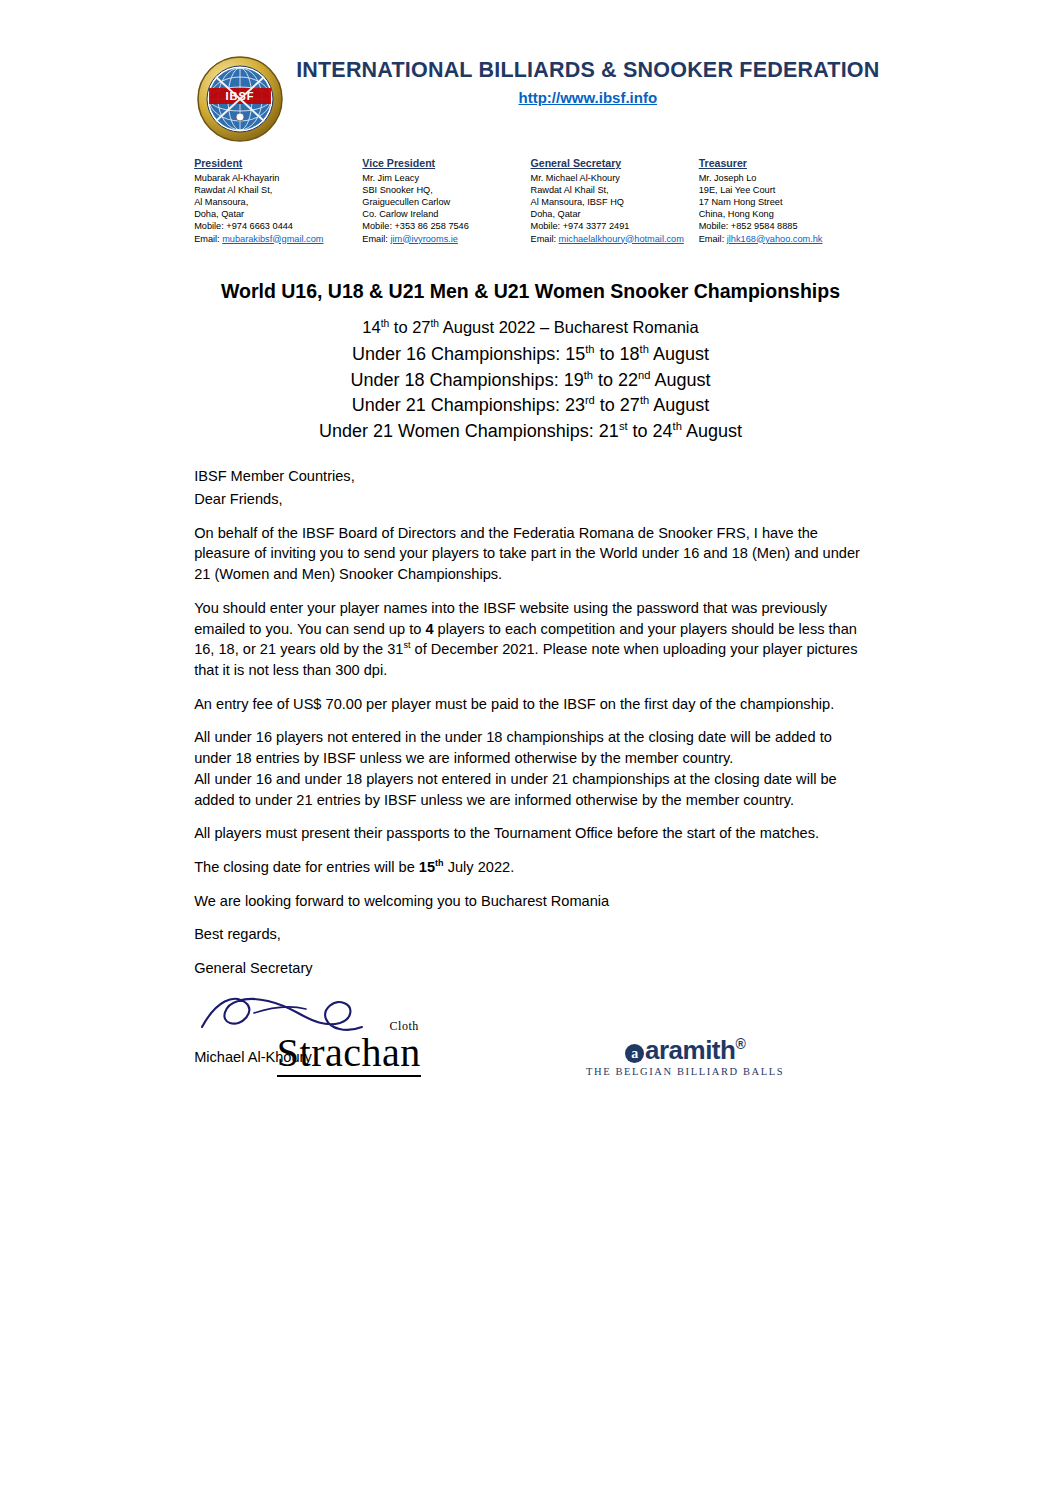IBSF
INTERNATIONAL BILLIARDS & SNOOKER FEDERATION
http://www.ibsf.info
| President Mubarak Al-Khayarin Rawdat Al Khail St, Al Mansoura, Doha, Qatar Mobile: +974 6663 0444 Email: mubarakibsf@gmail.com | Vice President Mr. Jim Leacy SBI Snooker HQ, Graiguecullen Carlow Co. Carlow Ireland Mobile: +353 86 258 7546 Email: jim@ivyrooms.ie | General Secretary Mr. Michael Al-Khoury Rawdat Al Khail St, Al Mansoura, IBSF HQ Doha, Qatar Mobile: +974 3377 2491 Email: michaelalkhoury@hotmail.com | Treasurer Mr. Joseph Lo 19E, Lai Yee Court 17 Nam Hong Street China, Hong Kong Mobile: +852 9584 8885 Email: jlhk168@yahoo.com.hk |
World U16, U18 & U21 Men & U21 Women Snooker Championships
14th to 27th August 2022 – Bucharest Romania
Under 16 Championships: 15th to 18th August
Under 18 Championships: 19th to 22nd August
Under 21 Championships: 23rd to 27th August
Under 21 Women Championships: 21st to 24th August
IBSF Member Countries,
Dear Friends,
On behalf of the IBSF Board of Directors and the Federatia Romana de Snooker FRS, I have the pleasure of inviting you to send your players to take part in the World under 16 and 18 (Men) and under 21 (Women and Men) Snooker Championships.
You should enter your player names into the IBSF website using the password that was previously emailed to you. You can send up to 4 players to each competition and your players should be less than 16, 18, or 21 years old by the 31st of December 2021. Please note when uploading your player pictures that it is not less than 300 dpi.
An entry fee of US$ 70.00 per player must be paid to the IBSF on the first day of the championship.
All under 16 players not entered in the under 18 championships at the closing date will be added to under 18 entries by IBSF unless we are informed otherwise by the member country.
All under 16 and under 18 players not entered in under 21 championships at the closing date will be added to under 21 entries by IBSF unless we are informed otherwise by the member country.
All players must present their passports to the Tournament Office before the start of the matches.
The closing date for entries will be 15th July 2022.
We are looking forward to welcoming you to Bucharest Romania
Best regards,
General Secretary
Michael Al-Khoury
Cloth Strachan
aaramith®
The Belgian Billiard Balls